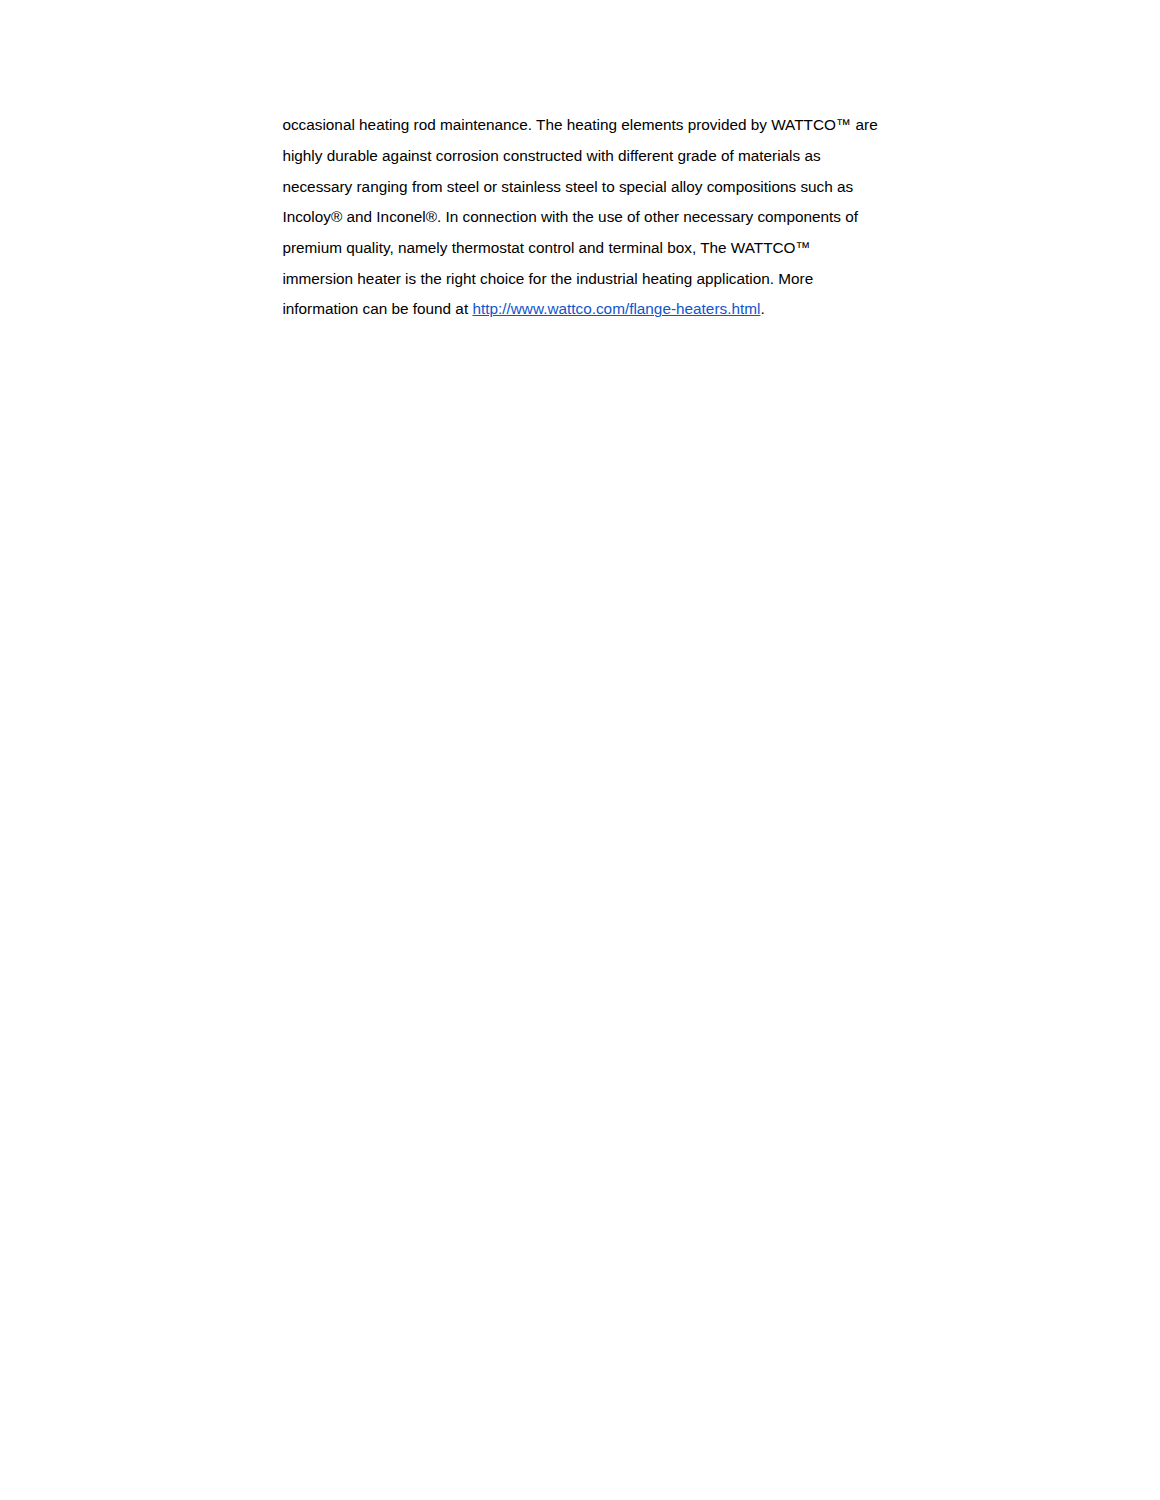occasional heating rod maintenance. The heating elements provided by WATTCO™ are highly durable against corrosion constructed with different grade of materials as necessary ranging from steel or stainless steel to special alloy compositions such as Incoloy® and Inconel®. In connection with the use of other necessary components of premium quality, namely thermostat control and terminal box, The WATTCO™ immersion heater is the right choice for the industrial heating application. More information can be found at http://www.wattco.com/flange-heaters.html.